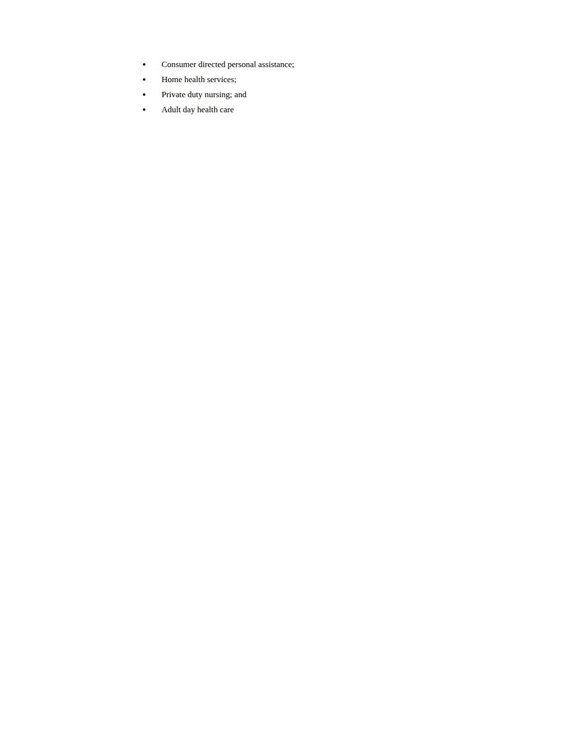Consumer directed personal assistance;
Home health services;
Private duty nursing; and
Adult day health care